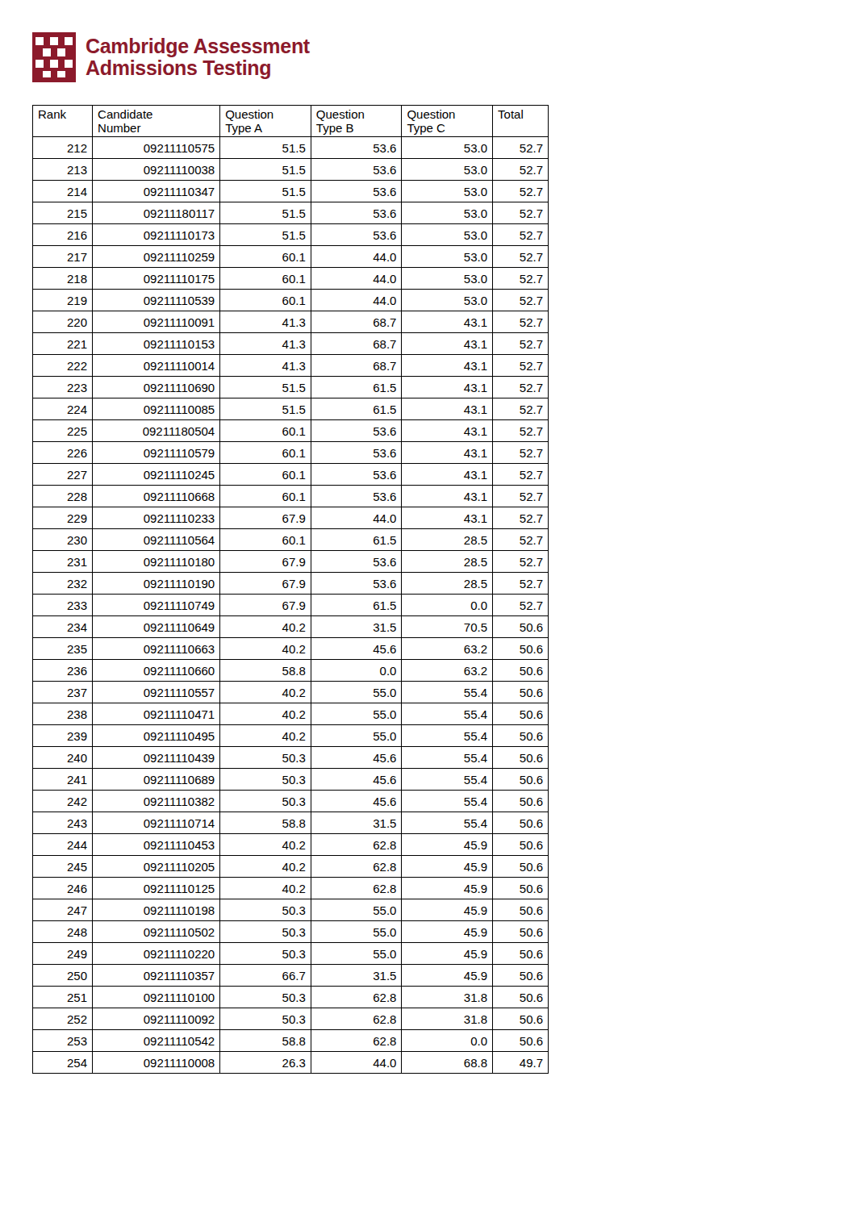Cambridge Assessment
Admissions Testing
| Rank | Candidate Number | Question Type A | Question Type B | Question Type C | Total |
| --- | --- | --- | --- | --- | --- |
| 212 | 09211110575 | 51.5 | 53.6 | 53.0 | 52.7 |
| 213 | 09211110038 | 51.5 | 53.6 | 53.0 | 52.7 |
| 214 | 09211110347 | 51.5 | 53.6 | 53.0 | 52.7 |
| 215 | 09211180117 | 51.5 | 53.6 | 53.0 | 52.7 |
| 216 | 09211110173 | 51.5 | 53.6 | 53.0 | 52.7 |
| 217 | 09211110259 | 60.1 | 44.0 | 53.0 | 52.7 |
| 218 | 09211110175 | 60.1 | 44.0 | 53.0 | 52.7 |
| 219 | 09211110539 | 60.1 | 44.0 | 53.0 | 52.7 |
| 220 | 09211110091 | 41.3 | 68.7 | 43.1 | 52.7 |
| 221 | 09211110153 | 41.3 | 68.7 | 43.1 | 52.7 |
| 222 | 09211110014 | 41.3 | 68.7 | 43.1 | 52.7 |
| 223 | 09211110690 | 51.5 | 61.5 | 43.1 | 52.7 |
| 224 | 09211110085 | 51.5 | 61.5 | 43.1 | 52.7 |
| 225 | 09211180504 | 60.1 | 53.6 | 43.1 | 52.7 |
| 226 | 09211110579 | 60.1 | 53.6 | 43.1 | 52.7 |
| 227 | 09211110245 | 60.1 | 53.6 | 43.1 | 52.7 |
| 228 | 09211110668 | 60.1 | 53.6 | 43.1 | 52.7 |
| 229 | 09211110233 | 67.9 | 44.0 | 43.1 | 52.7 |
| 230 | 09211110564 | 60.1 | 61.5 | 28.5 | 52.7 |
| 231 | 09211110180 | 67.9 | 53.6 | 28.5 | 52.7 |
| 232 | 09211110190 | 67.9 | 53.6 | 28.5 | 52.7 |
| 233 | 09211110749 | 67.9 | 61.5 | 0.0 | 52.7 |
| 234 | 09211110649 | 40.2 | 31.5 | 70.5 | 50.6 |
| 235 | 09211110663 | 40.2 | 45.6 | 63.2 | 50.6 |
| 236 | 09211110660 | 58.8 | 0.0 | 63.2 | 50.6 |
| 237 | 09211110557 | 40.2 | 55.0 | 55.4 | 50.6 |
| 238 | 09211110471 | 40.2 | 55.0 | 55.4 | 50.6 |
| 239 | 09211110495 | 40.2 | 55.0 | 55.4 | 50.6 |
| 240 | 09211110439 | 50.3 | 45.6 | 55.4 | 50.6 |
| 241 | 09211110689 | 50.3 | 45.6 | 55.4 | 50.6 |
| 242 | 09211110382 | 50.3 | 45.6 | 55.4 | 50.6 |
| 243 | 09211110714 | 58.8 | 31.5 | 55.4 | 50.6 |
| 244 | 09211110453 | 40.2 | 62.8 | 45.9 | 50.6 |
| 245 | 09211110205 | 40.2 | 62.8 | 45.9 | 50.6 |
| 246 | 09211110125 | 40.2 | 62.8 | 45.9 | 50.6 |
| 247 | 09211110198 | 50.3 | 55.0 | 45.9 | 50.6 |
| 248 | 09211110502 | 50.3 | 55.0 | 45.9 | 50.6 |
| 249 | 09211110220 | 50.3 | 55.0 | 45.9 | 50.6 |
| 250 | 09211110357 | 66.7 | 31.5 | 45.9 | 50.6 |
| 251 | 09211110100 | 50.3 | 62.8 | 31.8 | 50.6 |
| 252 | 09211110092 | 50.3 | 62.8 | 31.8 | 50.6 |
| 253 | 09211110542 | 58.8 | 62.8 | 0.0 | 50.6 |
| 254 | 09211110008 | 26.3 | 44.0 | 68.8 | 49.7 |